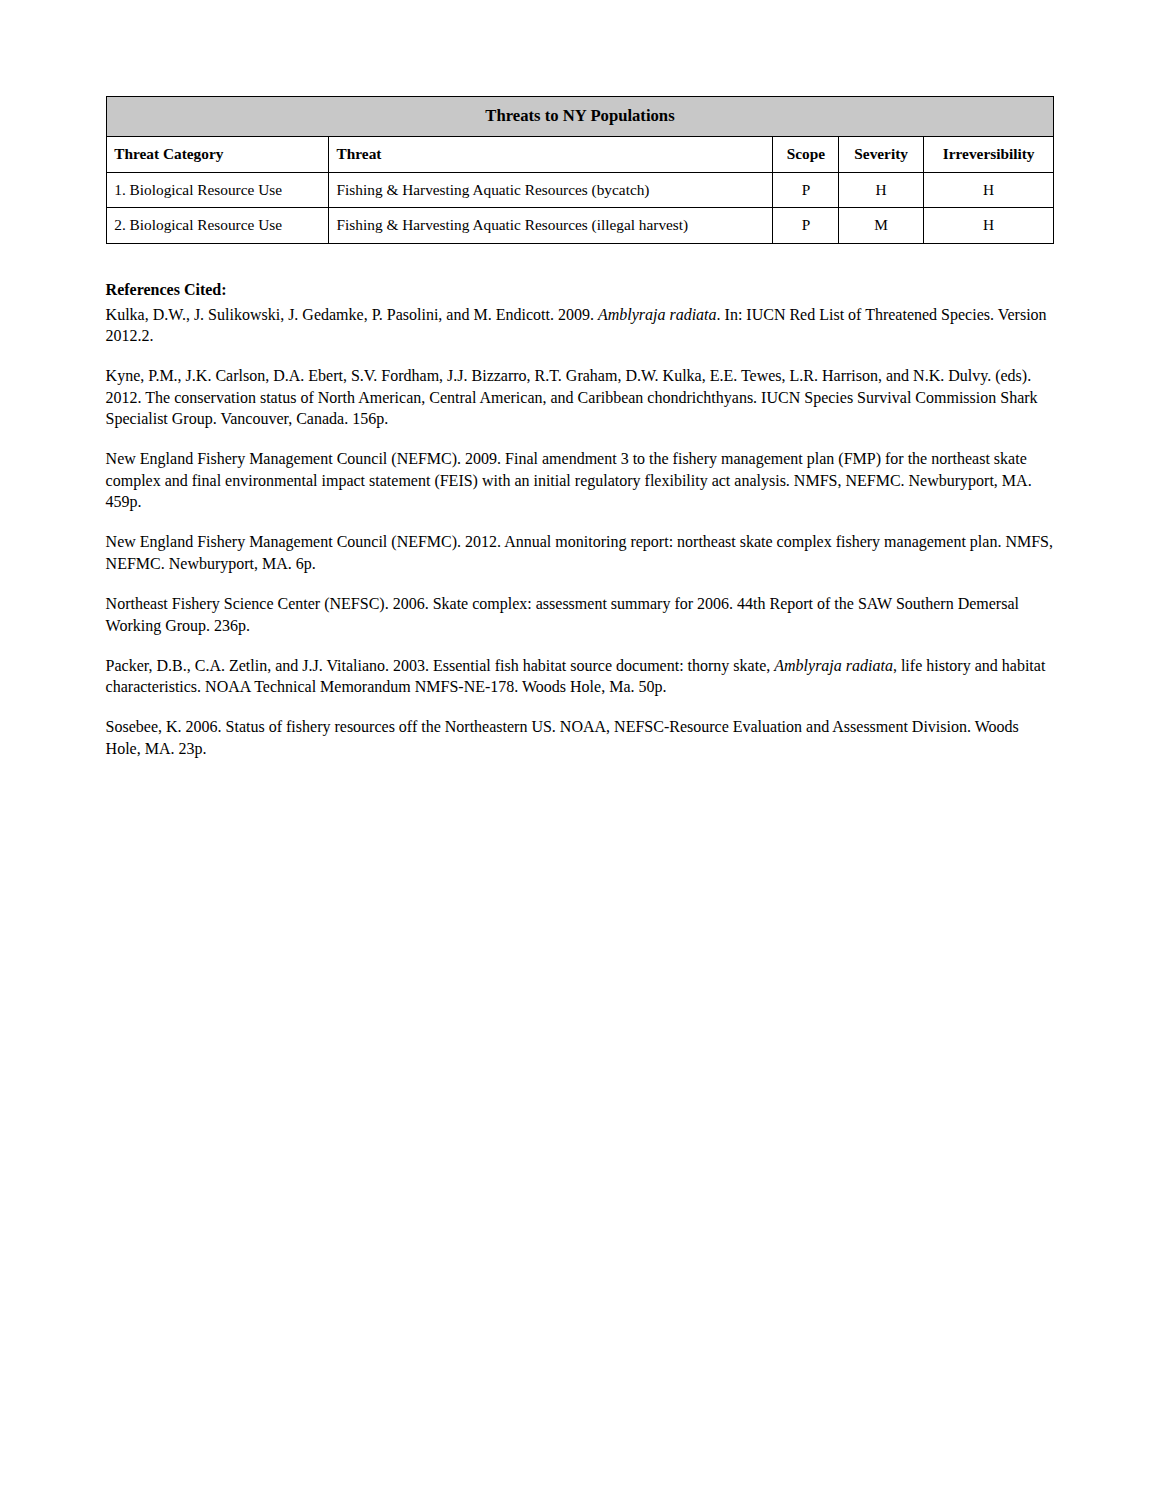Threats to NY Populations
| Threat Category | Threat | Scope | Severity | Irreversibility |
| --- | --- | --- | --- | --- |
| 1. Biological Resource Use | Fishing & Harvesting Aquatic Resources (bycatch) | P | H | H |
| 2. Biological Resource Use | Fishing & Harvesting Aquatic Resources (illegal harvest) | P | M | H |
References Cited:
Kulka, D.W., J. Sulikowski, J. Gedamke, P. Pasolini, and M. Endicott. 2009. Amblyraja radiata. In: IUCN Red List of Threatened Species. Version 2012.2.
Kyne, P.M., J.K. Carlson, D.A. Ebert, S.V. Fordham, J.J. Bizzarro, R.T. Graham, D.W. Kulka, E.E. Tewes, L.R. Harrison, and N.K. Dulvy. (eds). 2012. The conservation status of North American, Central American, and Caribbean chondrichthyans. IUCN Species Survival Commission Shark Specialist Group. Vancouver, Canada. 156p.
New England Fishery Management Council (NEFMC). 2009. Final amendment 3 to the fishery management plan (FMP) for the northeast skate complex and final environmental impact statement (FEIS) with an initial regulatory flexibility act analysis. NMFS, NEFMC. Newburyport, MA. 459p.
New England Fishery Management Council (NEFMC). 2012. Annual monitoring report: northeast skate complex fishery management plan. NMFS, NEFMC. Newburyport, MA. 6p.
Northeast Fishery Science Center (NEFSC). 2006. Skate complex: assessment summary for 2006. 44th Report of the SAW Southern Demersal Working Group. 236p.
Packer, D.B., C.A. Zetlin, and J.J. Vitaliano. 2003. Essential fish habitat source document: thorny skate, Amblyraja radiata, life history and habitat characteristics. NOAA Technical Memorandum NMFS-NE-178. Woods Hole, Ma. 50p.
Sosebee, K. 2006. Status of fishery resources off the Northeastern US. NOAA, NEFSC-Resource Evaluation and Assessment Division. Woods Hole, MA. 23p.